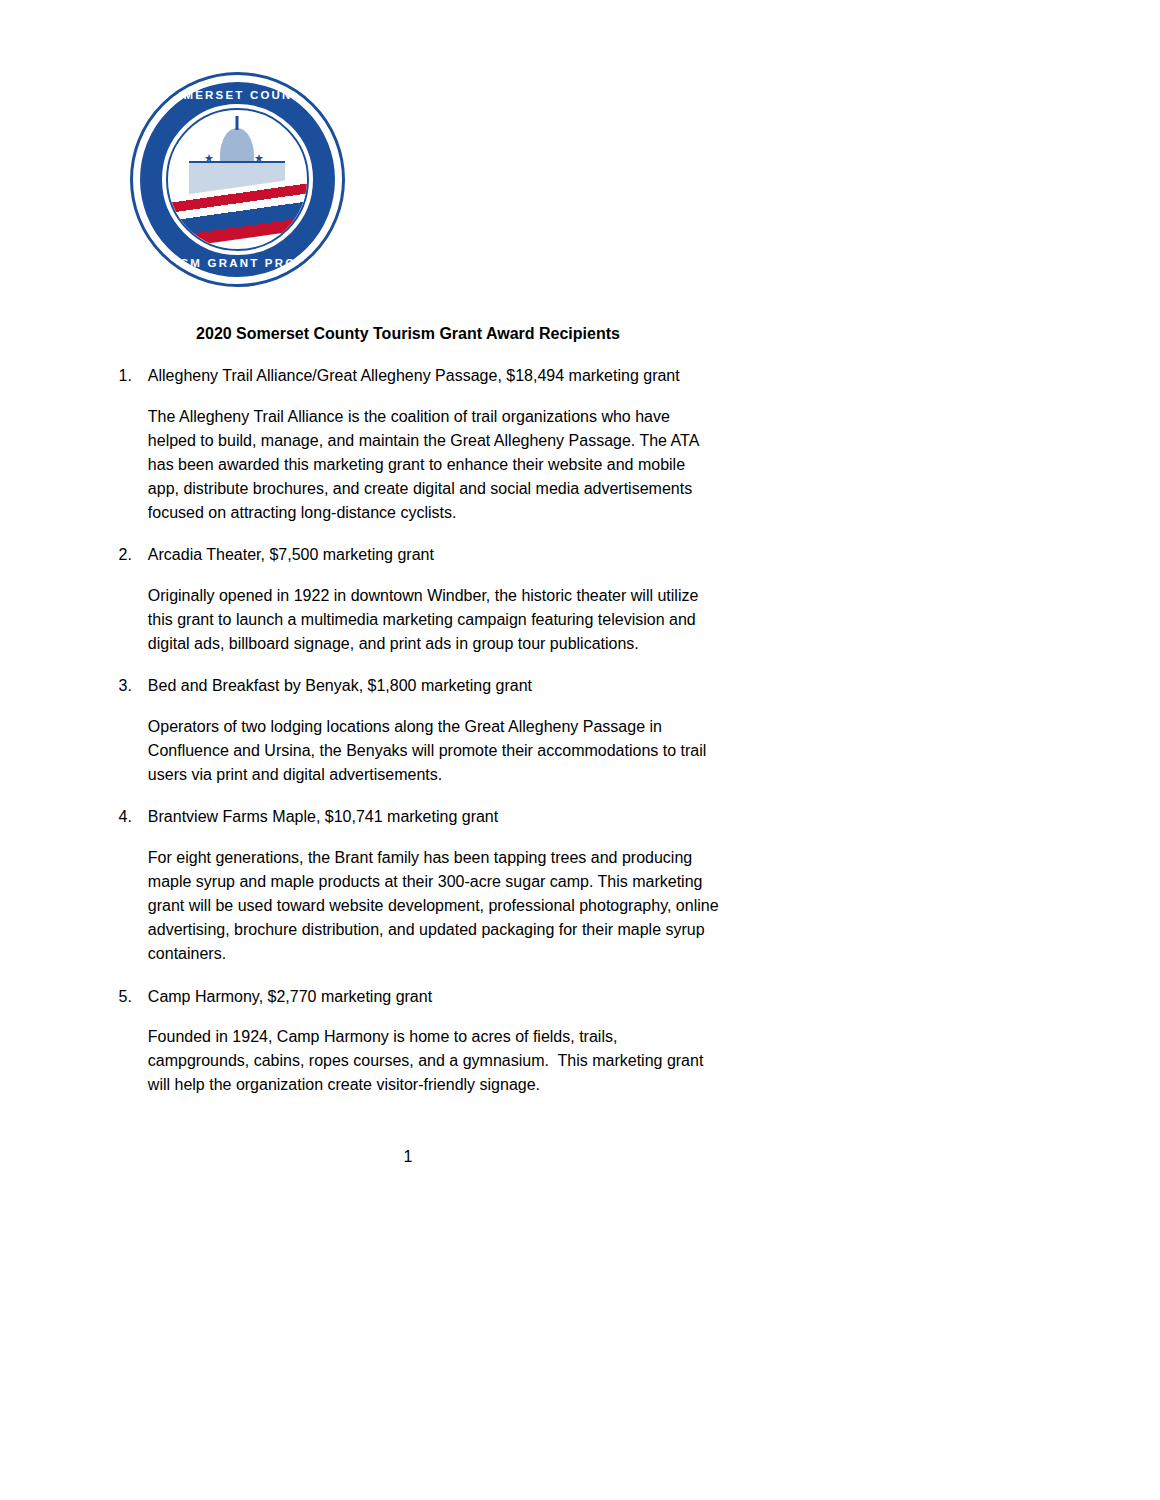Somerset County
Tourism Grant Program
★ ★ ★
2020 Somerset County Tourism Grant Award Recipients
Allegheny Trail Alliance/Great Allegheny Passage, $18,494 marketing grant
The Allegheny Trail Alliance is the coalition of trail organizations who have helped to build, manage, and maintain the Great Allegheny Passage. The ATA has been awarded this marketing grant to enhance their website and mobile app, distribute brochures, and create digital and social media advertisements focused on attracting long-distance cyclists.
Arcadia Theater, $7,500 marketing grant
Originally opened in 1922 in downtown Windber, the historic theater will utilize this grant to launch a multimedia marketing campaign featuring television and digital ads, billboard signage, and print ads in group tour publications.
Bed and Breakfast by Benyak, $1,800 marketing grant
Operators of two lodging locations along the Great Allegheny Passage in Confluence and Ursina, the Benyaks will promote their accommodations to trail users via print and digital advertisements.
Brantview Farms Maple, $10,741 marketing grant
For eight generations, the Brant family has been tapping trees and producing maple syrup and maple products at their 300-acre sugar camp. This marketing grant will be used toward website development, professional photography, online advertising, brochure distribution, and updated packaging for their maple syrup containers.
Camp Harmony, $2,770 marketing grant
Founded in 1924, Camp Harmony is home to acres of fields, trails, campgrounds, cabins, ropes courses, and a gymnasium. This marketing grant will help the organization create visitor-friendly signage.
1